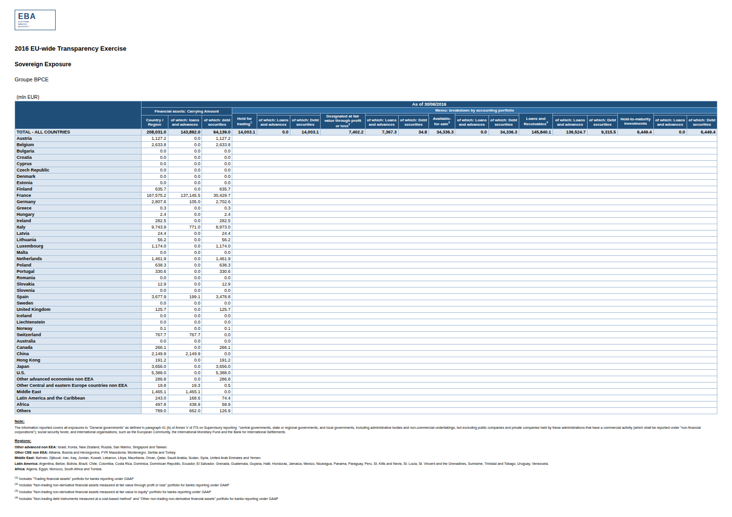EBA
EUROPEAN
BANKING
AUTHORITY
2016 EU-wide Transparency Exercise
Sovereign Exposure
Groupe BPCE
(mln EUR)
| | As of 30/06/2016 |
| --- | --- |
| Financial assets: Carrying Amount | Memo: breakdown by accounting portfolio |
| Held for trading 1 | | Designated at fair value through profit or loss 2 | | Available-for-sale 3 | | Loans and Receivables 4 | | Held-to-maturity investments | |
| Country / Region | of which: loans and advances | of which: debt securities | of which: Loans and advances | of which: Debt securities | of which: Loans and advances | of which: Debt securities | of which: Loans and advances | of which: Debt securities | of which: Loans and advances | of which: Debt securities | of which: Loans and advances | of which: Debt securities |
| TOTAL - ALL COUNTRIES | 208,031.0 | 143,892.0 | 64,139.0 | 14,003.1 | 0.0 | 14,003.1 | 7,402.2 | 7,367.3 | 34.8 | 34,336.3 | 0.0 | 34,336.3 | 145,840.1 | 136,524.7 | 9,315.5 | 6,449.4 | 0.0 | 6,449.4 |
| Austria | 1,127.2 | 0.0 | 1,127.2 | |
| Belgium | 2,633.8 | 0.0 | 2,633.8 | |
| Bulgaria | 0.0 | 0.0 | 0.0 | |
| Croatia | 0.0 | 0.0 | 0.0 | |
| Cyprus | 0.0 | 0.0 | 0.0 | |
| Czech Republic | 0.0 | 0.0 | 0.0 | |
| Denmark | 0.0 | 0.0 | 0.0 | |
| Estonia | 0.0 | 0.0 | 0.0 | |
| Finland | 635.7 | 0.0 | 635.7 | |
| France | 167,575.2 | 137,145.5 | 30,429.7 | |
| Germany | 2,807.6 | 105.0 | 2,702.6 | |
| Greece | 0.3 | 0.0 | 0.3 | |
| Hungary | 2.4 | 0.0 | 2.4 | |
| Ireland | 282.5 | 0.0 | 282.5 | |
| Italy | 9,743.9 | 771.0 | 8,973.0 | |
| Latvia | 24.4 | 0.0 | 24.4 | |
| Lithuania | 56.2 | 0.0 | 56.2 | |
| Luxembourg | 1,174.0 | 0.0 | 1,174.0 | |
| Malta | 0.0 | 0.0 | 0.0 | |
| Netherlands | 1,461.9 | 0.0 | 1,461.9 | |
| Poland | 638.3 | 0.0 | 638.3 | |
| Portugal | 330.6 | 0.0 | 330.6 | |
| Romania | 0.0 | 0.0 | 0.0 | |
| Slovakia | 12.9 | 0.0 | 12.9 | |
| Slovenia | 0.0 | 0.0 | 0.0 | |
| Spain | 3,677.9 | 199.1 | 3,478.8 | |
| Sweden | 0.0 | 0.0 | 0.0 | |
| United Kingdom | 125.7 | 0.0 | 125.7 | |
| Iceland | 0.0 | 0.0 | 0.0 | |
| Liechtenstein | 0.0 | 0.0 | 0.0 | |
| Norway | 0.1 | 0.0 | 0.1 | |
| Switzerland | 767.7 | 767.7 | 0.0 | |
| Australia | 0.0 | 0.0 | 0.0 | |
| Canada | 266.1 | 0.0 | 266.1 | |
| China | 2,149.9 | 2,149.9 | 0.0 | |
| Hong Kong | 191.2 | 0.0 | 191.2 | |
| Japan | 3,656.0 | 0.0 | 3,656.0 | |
| U.S. | 5,388.0 | 0.0 | 5,388.0 | |
| Other advanced economies non EEA | 286.8 | 0.0 | 286.8 | |
| Other Central and eastern Europe countries non EEA | 19.8 | 19.3 | 0.5 | |
| Middle East | 1,465.1 | 1,465.1 | 0.0 | |
| Latin America and the Caribbean | 243.0 | 168.6 | 74.4 | |
| Africa | 497.8 | 438.9 | 58.9 | |
| Others | 789.0 | 662.0 | 126.9 | |
Note:
The information reported covers all exposures to "General governments" as defined in paragraph 41 (b) of Annex V of ITS on Supervisory reporting: "central governments, state or regional governments, and local governments, including administrative bodies and non-commercial undertakings, but excluding public companies and private companies held by these administrations that have a commercial activity (which shall be reported under "non-financial corporations"); social security funds; and international organisations, such as the European Community, the International Monetary Fund and the Bank for International Settlements.
Regions:
Other advanced non EEA: Israel, Korea, New Zealand, Russia, San Marino, Singapore and Taiwan.
Other CEE non EEA: Albania. Bosnia and Herzegovina. FYR Macedonia. Montenegro. Serbia and Turkey.
Middle East: Bahrain, Djibouti, Iran, Iraq, Jordan, Kuwait, Lebanon, Libya, Mauritania, Oman, Qatar, Saudi Arabia, Sudan, Syria, United Arab Emirates and Yemen.
Latin America: Argentina, Belize, Bolivia, Brazil, Chile, Colombia, Costa Rica, Dominica, Dominican Republic, Ecuador, El Salvador, Grenada, Guatemala, Guyana, Haiti, Honduras, Jamaica, Mexico, Nicaragua, Panama, Paraguay, Peru, St. Kitts and Nevis, St. Lucia, St. Vincent and the Grenadines, Suriname, Trinidad and Tobago, Uruguay, Venezuela.
Africa: Algeria, Egypt, Morocco, South Africa and Tunisia.
(1) Includes "Trading financial assets" portfolio for banks reporting under GAAP
(2) Includes "Non-trading non-derivative financial assets measured at fair value through profit or loss" portfolio for banks reporting under GAAP
(3) Includes "Non-trading non-derivative financial assets measured at fair value to equity" portfolio for banks reporting under GAAP
(4) Includes "Non-trading debt instruments measured at a cost-based method" and "Other non-trading non-derivative financial assets" portfolio for banks reporting under GAAP